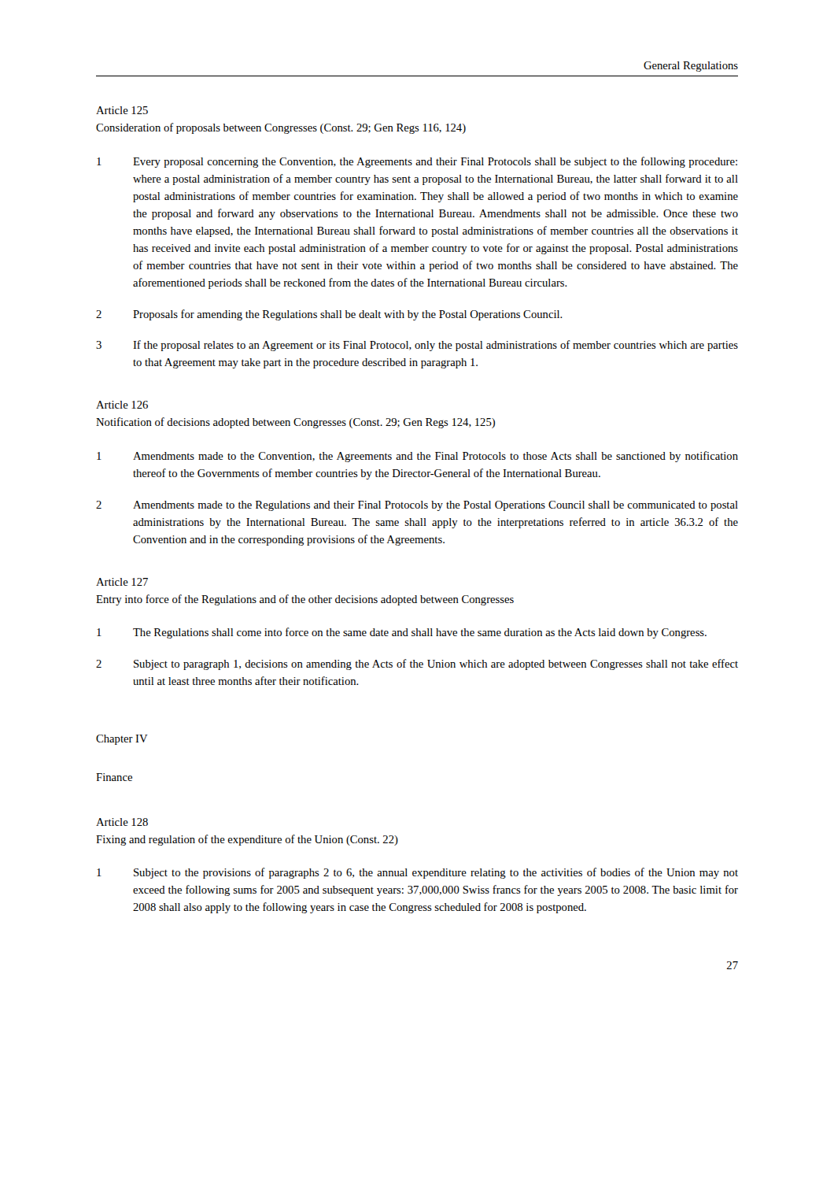General Regulations
Article 125
Consideration of proposals between Congresses (Const. 29; Gen Regs 116, 124)
1 Every proposal concerning the Convention, the Agreements and their Final Protocols shall be subject to the following procedure: where a postal administration of a member country has sent a proposal to the International Bureau, the latter shall forward it to all postal administrations of member countries for examination. They shall be allowed a period of two months in which to examine the proposal and forward any observations to the International Bureau. Amendments shall not be admissible. Once these two months have elapsed, the International Bureau shall forward to postal administrations of member countries all the observations it has received and invite each postal administration of a member country to vote for or against the proposal. Postal administrations of member countries that have not sent in their vote within a period of two months shall be considered to have abstained. The aforementioned periods shall be reckoned from the dates of the International Bureau circulars.
2 Proposals for amending the Regulations shall be dealt with by the Postal Operations Council.
3 If the proposal relates to an Agreement or its Final Protocol, only the postal administrations of member countries which are parties to that Agreement may take part in the procedure described in paragraph 1.
Article 126
Notification of decisions adopted between Congresses (Const. 29; Gen Regs 124, 125)
1 Amendments made to the Convention, the Agreements and the Final Protocols to those Acts shall be sanctioned by notification thereof to the Governments of member countries by the Director-General of the International Bureau.
2 Amendments made to the Regulations and their Final Protocols by the Postal Operations Council shall be communicated to postal administrations by the International Bureau. The same shall apply to the interpretations referred to in article 36.3.2 of the Convention and in the corresponding provisions of the Agreements.
Article 127
Entry into force of the Regulations and of the other decisions adopted between Congresses
1 The Regulations shall come into force on the same date and shall have the same duration as the Acts laid down by Congress.
2 Subject to paragraph 1, decisions on amending the Acts of the Union which are adopted between Congresses shall not take effect until at least three months after their notification.
Chapter IV
Finance
Article 128
Fixing and regulation of the expenditure of the Union (Const. 22)
1 Subject to the provisions of paragraphs 2 to 6, the annual expenditure relating to the activities of bodies of the Union may not exceed the following sums for 2005 and subsequent years: 37,000,000 Swiss francs for the years 2005 to 2008. The basic limit for 2008 shall also apply to the following years in case the Congress scheduled for 2008 is postponed.
27